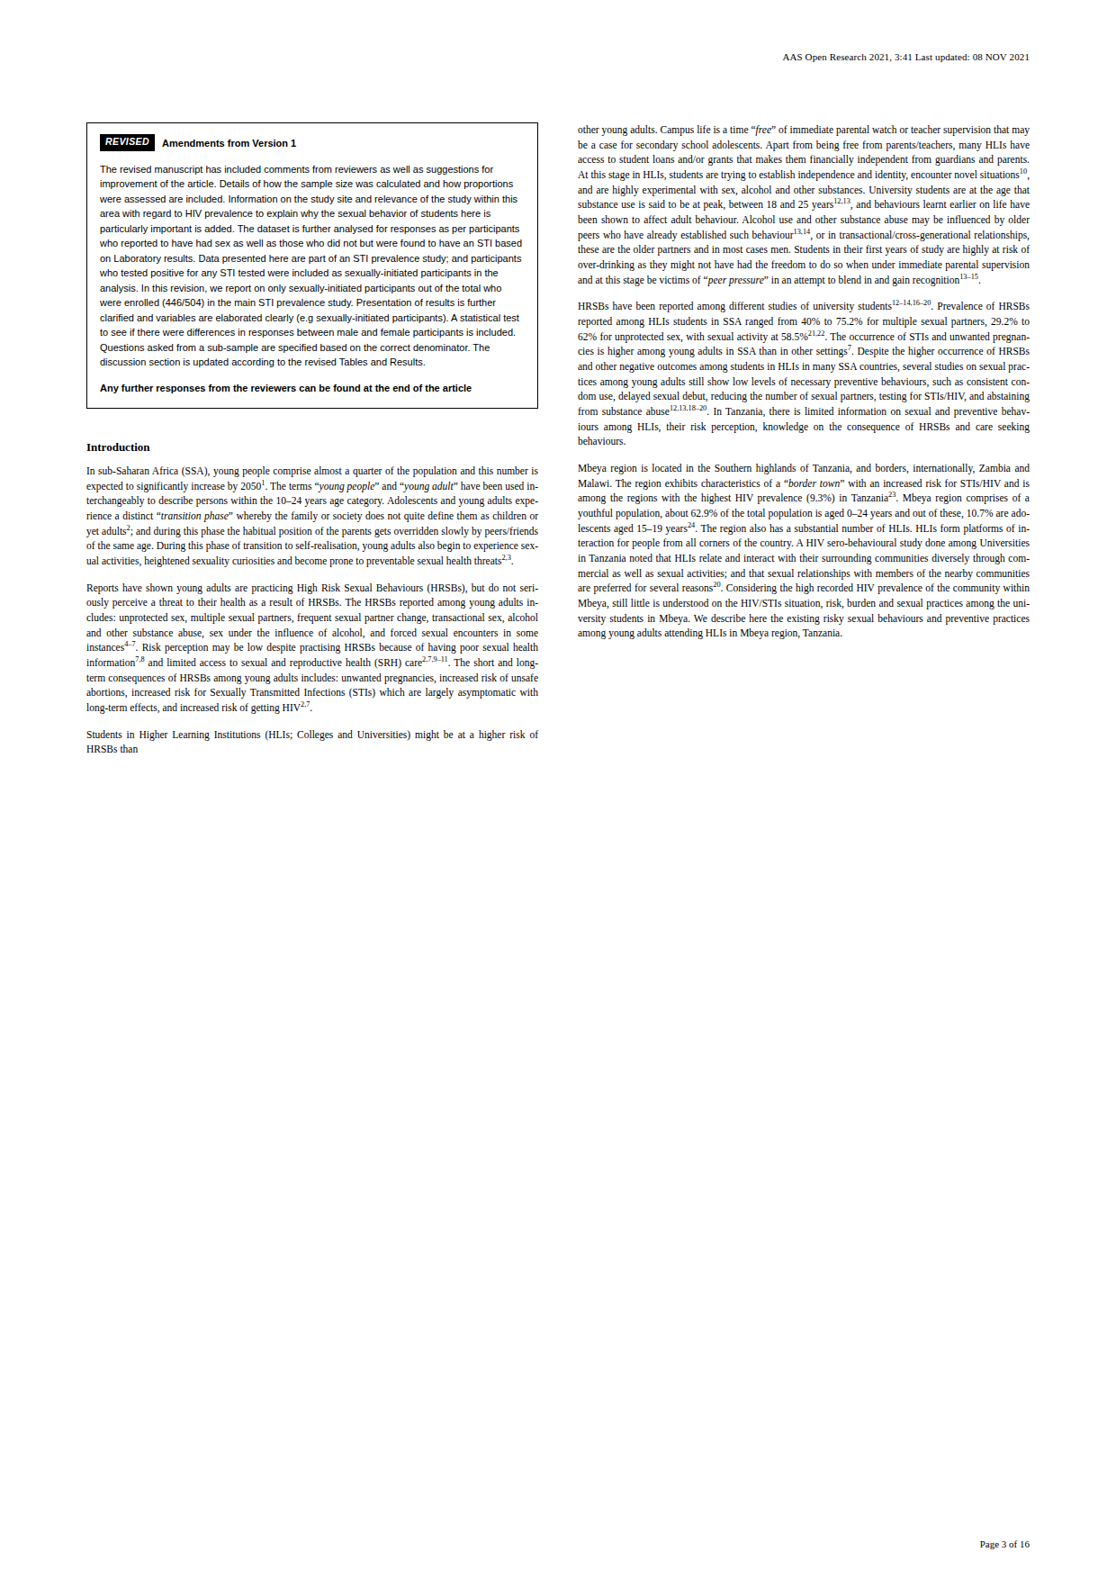AAS Open Research 2021, 3:41 Last updated: 08 NOV 2021
REVISEDAmendments from Version 1
The revised manuscript has included comments from reviewers as well as suggestions for improvement of the article. Details of how the sample size was calculated and how proportions were assessed are included. Information on the study site and relevance of the study within this area with regard to HIV prevalence to explain why the sexual behavior of students here is particularly important is added. The dataset is further analysed for responses as per participants who reported to have had sex as well as those who did not but were found to have an STI based on Laboratory results. Data presented here are part of an STI prevalence study; and participants who tested positive for any STI tested were included as sexually-initiated participants in the analysis. In this revision, we report on only sexually-initiated participants out of the total who were enrolled (446/504) in the main STI prevalence study. Presentation of results is further clarified and variables are elaborated clearly (e.g sexually-initiated participants). A statistical test to see if there were differences in responses between male and female participants is included. Questions asked from a sub-sample are specified based on the correct denominator. The discussion section is updated according to the revised Tables and Results.
Any further responses from the reviewers can be found at the end of the article
Introduction
In sub-Saharan Africa (SSA), young people comprise almost a quarter of the population and this number is expected to significantly increase by 20501. The terms “young people” and “young adult” have been used interchangeably to describe persons within the 10–24 years age category. Adolescents and young adults experience a distinct “transition phase” whereby the family or society does not quite define them as children or yet adults2; and during this phase the habitual position of the parents gets overridden slowly by peers/friends of the same age. During this phase of transition to self-realisation, young adults also begin to experience sexual activities, heightened sexuality curiosities and become prone to preventable sexual health threats2,3.
Reports have shown young adults are practicing High Risk Sexual Behaviours (HRSBs), but do not seriously perceive a threat to their health as a result of HRSBs. The HRSBs reported among young adults includes: unprotected sex, multiple sexual partners, frequent sexual partner change, transactional sex, alcohol and other substance abuse, sex under the influence of alcohol, and forced sexual encounters in some instances4–7. Risk perception may be low despite practising HRSBs because of having poor sexual health information7,8 and limited access to sexual and reproductive health (SRH) care2,7,9–11. The short and long-term consequences of HRSBs among young adults includes: unwanted pregnancies, increased risk of unsafe abortions, increased risk for Sexually Transmitted Infections (STIs) which are largely asymptomatic with long-term effects, and increased risk of getting HIV2,7.
Students in Higher Learning Institutions (HLIs; Colleges and Universities) might be at a higher risk of HRSBs than
other young adults. Campus life is a time “free” of immediate parental watch or teacher supervision that may be a case for secondary school adolescents. Apart from being free from parents/teachers, many HLIs have access to student loans and/or grants that makes them financially independent from guardians and parents. At this stage in HLIs, students are trying to establish independence and identity, encounter novel situations10, and are highly experimental with sex, alcohol and other substances. University students are at the age that substance use is said to be at peak, between 18 and 25 years12,13, and behaviours learnt earlier on life have been shown to affect adult behaviour. Alcohol use and other substance abuse may be influenced by older peers who have already established such behaviour13,14, or in transactional/cross-generational relationships, these are the older partners and in most cases men. Students in their first years of study are highly at risk of over-drinking as they might not have had the freedom to do so when under immediate parental supervision and at this stage be victims of “peer pressure” in an attempt to blend in and gain recognition13–15.
HRSBs have been reported among different studies of university students12–14,16–20. Prevalence of HRSBs reported among HLIs students in SSA ranged from 40% to 75.2% for multiple sexual partners, 29.2% to 62% for unprotected sex, with sexual activity at 58.5%21,22. The occurrence of STIs and unwanted pregnancies is higher among young adults in SSA than in other settings7. Despite the higher occurrence of HRSBs and other negative outcomes among students in HLIs in many SSA countries, several studies on sexual practices among young adults still show low levels of necessary preventive behaviours, such as consistent condom use, delayed sexual debut, reducing the number of sexual partners, testing for STIs/HIV, and abstaining from substance abuse12,13,18–20. In Tanzania, there is limited information on sexual and preventive behaviours among HLIs, their risk perception, knowledge on the consequence of HRSBs and care seeking behaviours.
Mbeya region is located in the Southern highlands of Tanzania, and borders, internationally, Zambia and Malawi. The region exhibits characteristics of a “border town” with an increased risk for STIs/HIV and is among the regions with the highest HIV prevalence (9.3%) in Tanzania23. Mbeya region comprises of a youthful population, about 62.9% of the total population is aged 0–24 years and out of these, 10.7% are adolescents aged 15–19 years24. The region also has a substantial number of HLIs. HLIs form platforms of interaction for people from all corners of the country. A HIV sero-behavioural study done among Universities in Tanzania noted that HLIs relate and interact with their surrounding communities diversely through commercial as well as sexual activities; and that sexual relationships with members of the nearby communities are preferred for several reasons20. Considering the high recorded HIV prevalence of the community within Mbeya, still little is understood on the HIV/STIs situation, risk, burden and sexual practices among the university students in Mbeya. We describe here the existing risky sexual behaviours and preventive practices among young adults attending HLIs in Mbeya region, Tanzania.
Page 3 of 16